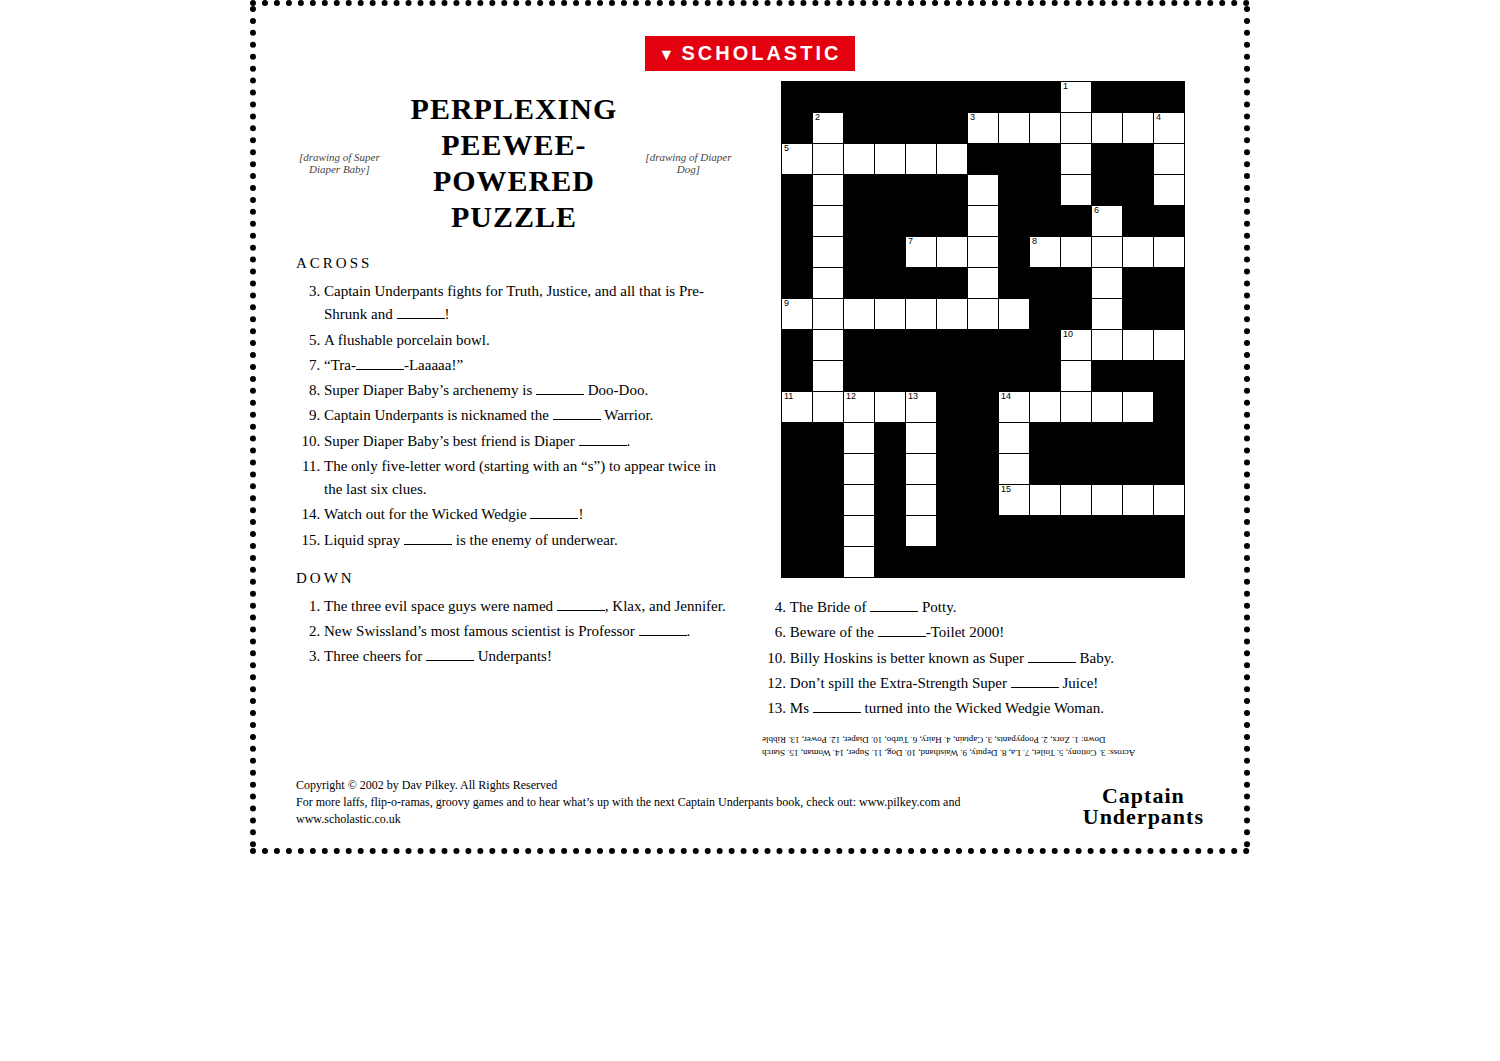▼SCHOLASTIC
[drawing of Super Diaper Baby]
Perplexing
Peewee-Powered
Puzzle
[drawing of Diaper Dog]
Across
Captain Underpants fights for Truth, Justice, and all that is Pre-Shrunk and !
A flushable porcelain bowl.
“Tra- -Laaaaa!”
Super Diaper Baby’s archenemy is Doo-Doo.
Captain Underpants is nicknamed the Warrior.
Super Diaper Baby’s best friend is Diaper .
The only five-letter word (starting with an “s”) to appear twice in the last six clues.
Watch out for the Wicked Wedgie !
Liquid spray is the enemy of underwear.
Down
The three evil space guys were named , Klax, and Jennifer.
New Swissland’s most famous scientist is Professor .
Three cheers for Underpants!
| | | | | | | | | | 1 | | | |
| | 2 | | | | | 3 | | | | | | 4 |
| 5 | | | | | | | | | | | | |
| | | | | | | | | | | 6 | | |
| | | | | 7 | | | | 8 | | | | |
| 9 | | | | | | | | | | | | |
| | | | | | | | | | 10 | | | |
| 11 | | 12 | | 13 | | | 14 | | | | | |
| | | | | | | | 15 | | | | | |
The Bride of Potty.
Beware of the -Toilet 2000!
Billy Hoskins is better known as Super Baby.
Don’t spill the Extra-Strength Super Juice!
Ms turned into the Wicked Wedgie Woman.
Across: 3. Cottony, 5. Toilet, 7. La, 8. Deputy, 9. Waistband, 10. Dog, 11. Super, 14. Woman, 15. Starch
Down: 1. Zorx, 2. Poopypants, 3. Captain, 4. Hairy, 6. Turbo, 10. Diaper, 12. Power, 13. Ribble
Copyright © 2002 by Dav Pilkey. All Rights Reserved
For more laffs, flip-o-ramas, groovy games and to hear what’s up with the next Captain Underpants book, check out: www.pilkey.com and www.scholastic.co.uk
Captain Underpants